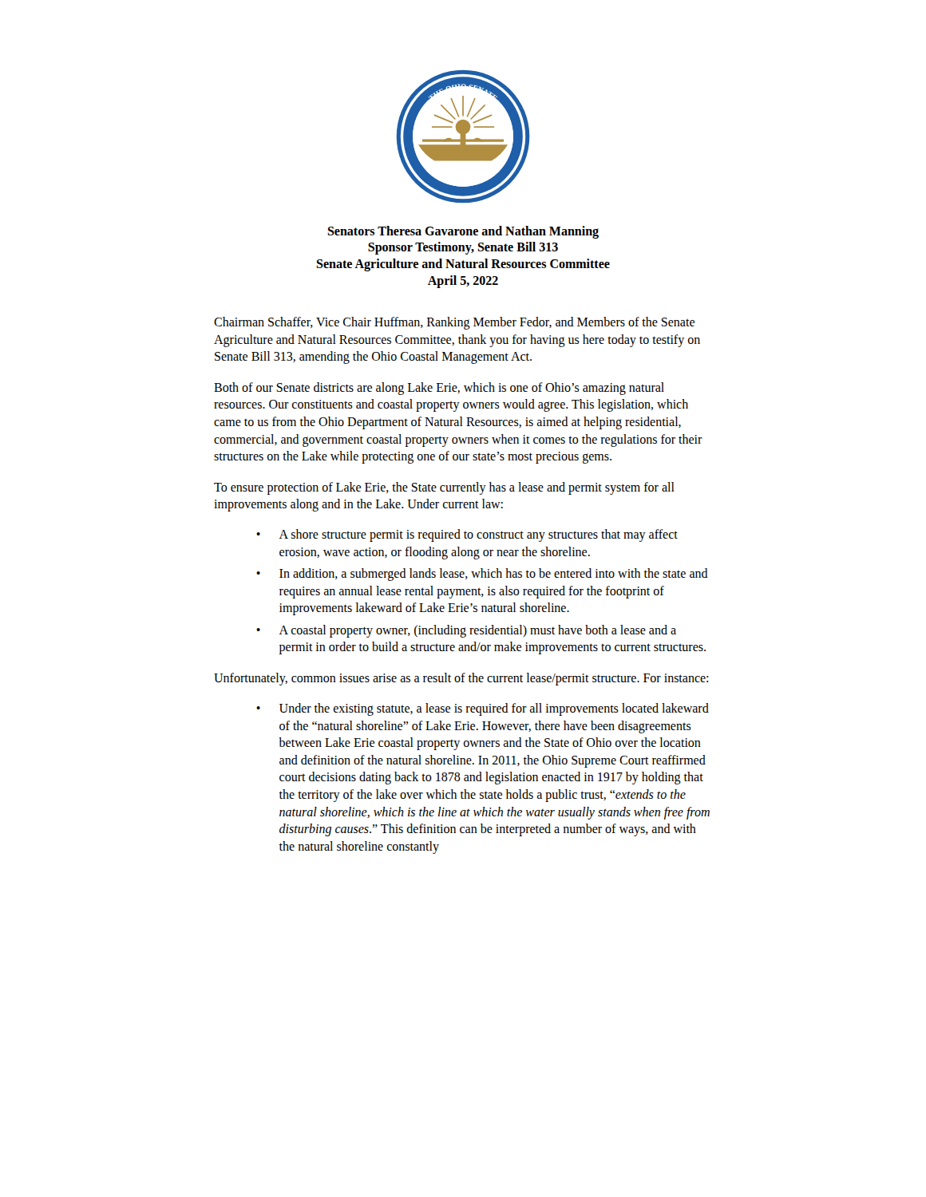THE OHIO SENATE
Senators Theresa Gavarone and Nathan Manning
Sponsor Testimony, Senate Bill 313
Senate Agriculture and Natural Resources Committee
April 5, 2022
Chairman Schaffer, Vice Chair Huffman, Ranking Member Fedor, and Members of the Senate Agriculture and Natural Resources Committee, thank you for having us here today to testify on Senate Bill 313, amending the Ohio Coastal Management Act.
Both of our Senate districts are along Lake Erie, which is one of Ohio’s amazing natural resources. Our constituents and coastal property owners would agree. This legislation, which came to us from the Ohio Department of Natural Resources, is aimed at helping residential, commercial, and government coastal property owners when it comes to the regulations for their structures on the Lake while protecting one of our state’s most precious gems.
To ensure protection of Lake Erie, the State currently has a lease and permit system for all improvements along and in the Lake. Under current law:
A shore structure permit is required to construct any structures that may affect erosion, wave action, or flooding along or near the shoreline.
In addition, a submerged lands lease, which has to be entered into with the state and requires an annual lease rental payment, is also required for the footprint of improvements lakeward of Lake Erie’s natural shoreline.
A coastal property owner, (including residential) must have both a lease and a permit in order to build a structure and/or make improvements to current structures.
Unfortunately, common issues arise as a result of the current lease/permit structure. For instance:
Under the existing statute, a lease is required for all improvements located lakeward of the “natural shoreline” of Lake Erie. However, there have been disagreements between Lake Erie coastal property owners and the State of Ohio over the location and definition of the natural shoreline. In 2011, the Ohio Supreme Court reaffirmed court decisions dating back to 1878 and legislation enacted in 1917 by holding that the territory of the lake over which the state holds a public trust, “extends to the natural shoreline, which is the line at which the water usually stands when free from disturbing causes.” This definition can be interpreted a number of ways, and with the natural shoreline constantly